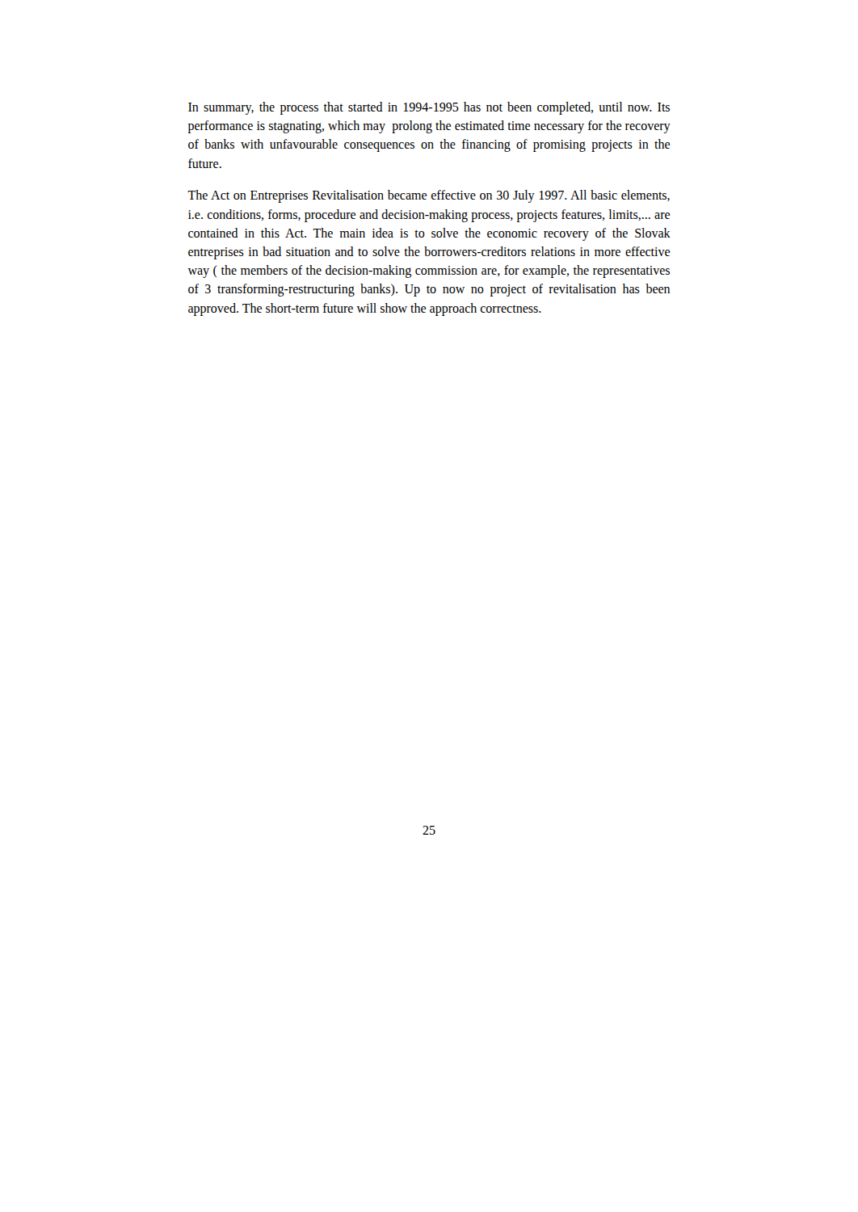In summary, the process that started in 1994-1995 has not been completed, until now. Its performance is stagnating, which may prolong the estimated time necessary for the recovery of banks with unfavourable consequences on the financing of promising projects in the future.
The Act on Entreprises Revitalisation became effective on 30 July 1997. All basic elements, i.e. conditions, forms, procedure and decision-making process, projects features, limits,... are contained in this Act. The main idea is to solve the economic recovery of the Slovak entreprises in bad situation and to solve the borrowers-creditors relations in more effective way ( the members of the decision-making commission are, for example, the representatives of 3 transforming-restructuring banks). Up to now no project of revitalisation has been approved. The short-term future will show the approach correctness.
25